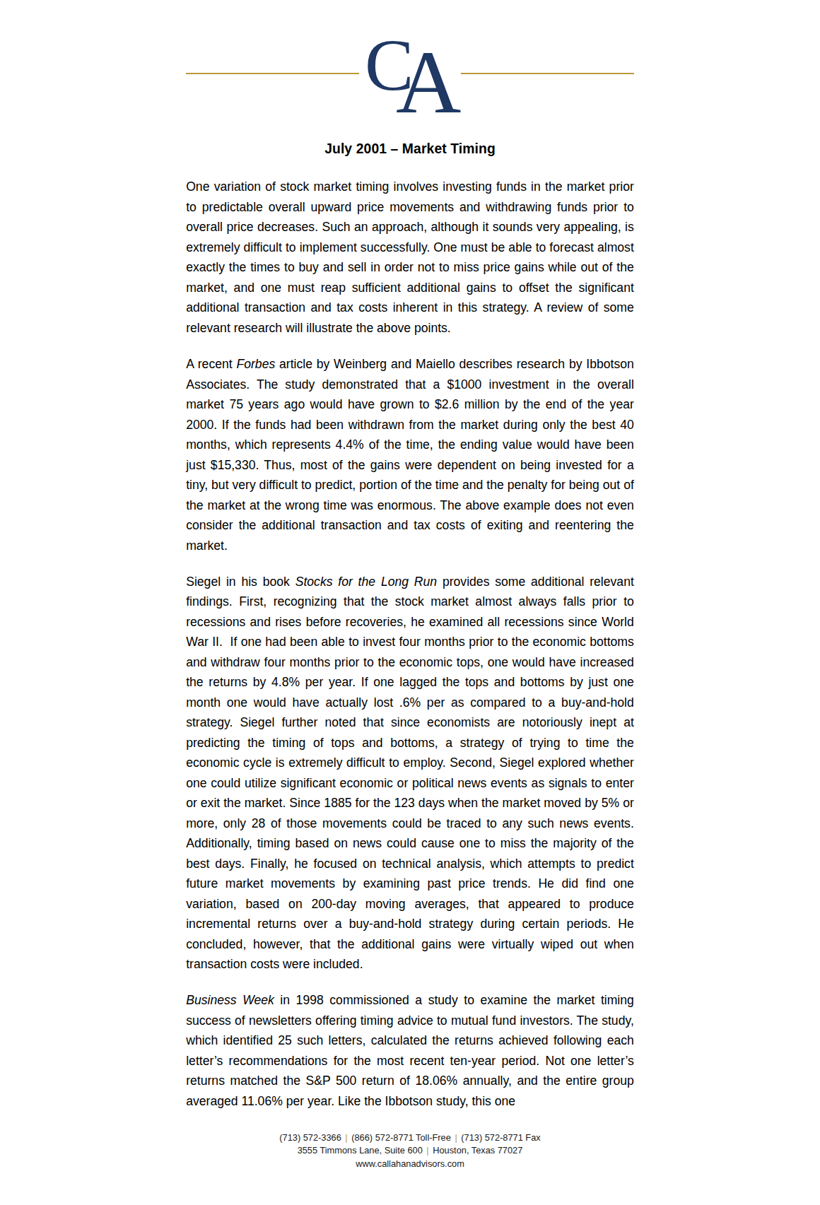C A
July 2001 – Market Timing
One variation of stock market timing involves investing funds in the market prior to predictable overall upward price movements and withdrawing funds prior to overall price decreases. Such an approach, although it sounds very appealing, is extremely difficult to implement successfully. One must be able to forecast almost exactly the times to buy and sell in order not to miss price gains while out of the market, and one must reap sufficient additional gains to offset the significant additional transaction and tax costs inherent in this strategy. A review of some relevant research will illustrate the above points.
A recent Forbes article by Weinberg and Maiello describes research by Ibbotson Associates. The study demonstrated that a $1000 investment in the overall market 75 years ago would have grown to $2.6 million by the end of the year 2000. If the funds had been withdrawn from the market during only the best 40 months, which represents 4.4% of the time, the ending value would have been just $15,330. Thus, most of the gains were dependent on being invested for a tiny, but very difficult to predict, portion of the time and the penalty for being out of the market at the wrong time was enormous. The above example does not even consider the additional transaction and tax costs of exiting and reentering the market.
Siegel in his book Stocks for the Long Run provides some additional relevant findings. First, recognizing that the stock market almost always falls prior to recessions and rises before recoveries, he examined all recessions since World War II. If one had been able to invest four months prior to the economic bottoms and withdraw four months prior to the economic tops, one would have increased the returns by 4.8% per year. If one lagged the tops and bottoms by just one month one would have actually lost .6% per as compared to a buy-and-hold strategy. Siegel further noted that since economists are notoriously inept at predicting the timing of tops and bottoms, a strategy of trying to time the economic cycle is extremely difficult to employ. Second, Siegel explored whether one could utilize significant economic or political news events as signals to enter or exit the market. Since 1885 for the 123 days when the market moved by 5% or more, only 28 of those movements could be traced to any such news events. Additionally, timing based on news could cause one to miss the majority of the best days. Finally, he focused on technical analysis, which attempts to predict future market movements by examining past price trends. He did find one variation, based on 200-day moving averages, that appeared to produce incremental returns over a buy-and-hold strategy during certain periods. He concluded, however, that the additional gains were virtually wiped out when transaction costs were included.
Business Week in 1998 commissioned a study to examine the market timing success of newsletters offering timing advice to mutual fund investors. The study, which identified 25 such letters, calculated the returns achieved following each letter’s recommendations for the most recent ten-year period. Not one letter’s returns matched the S&P 500 return of 18.06% annually, and the entire group averaged 11.06% per year. Like the Ibbotson study, this one
(713) 572-3366 | (866) 572-8771 Toll-Free | (713) 572-8771 Fax
3555 Timmons Lane, Suite 600 | Houston, Texas 77027
www.callahanadvisors.com